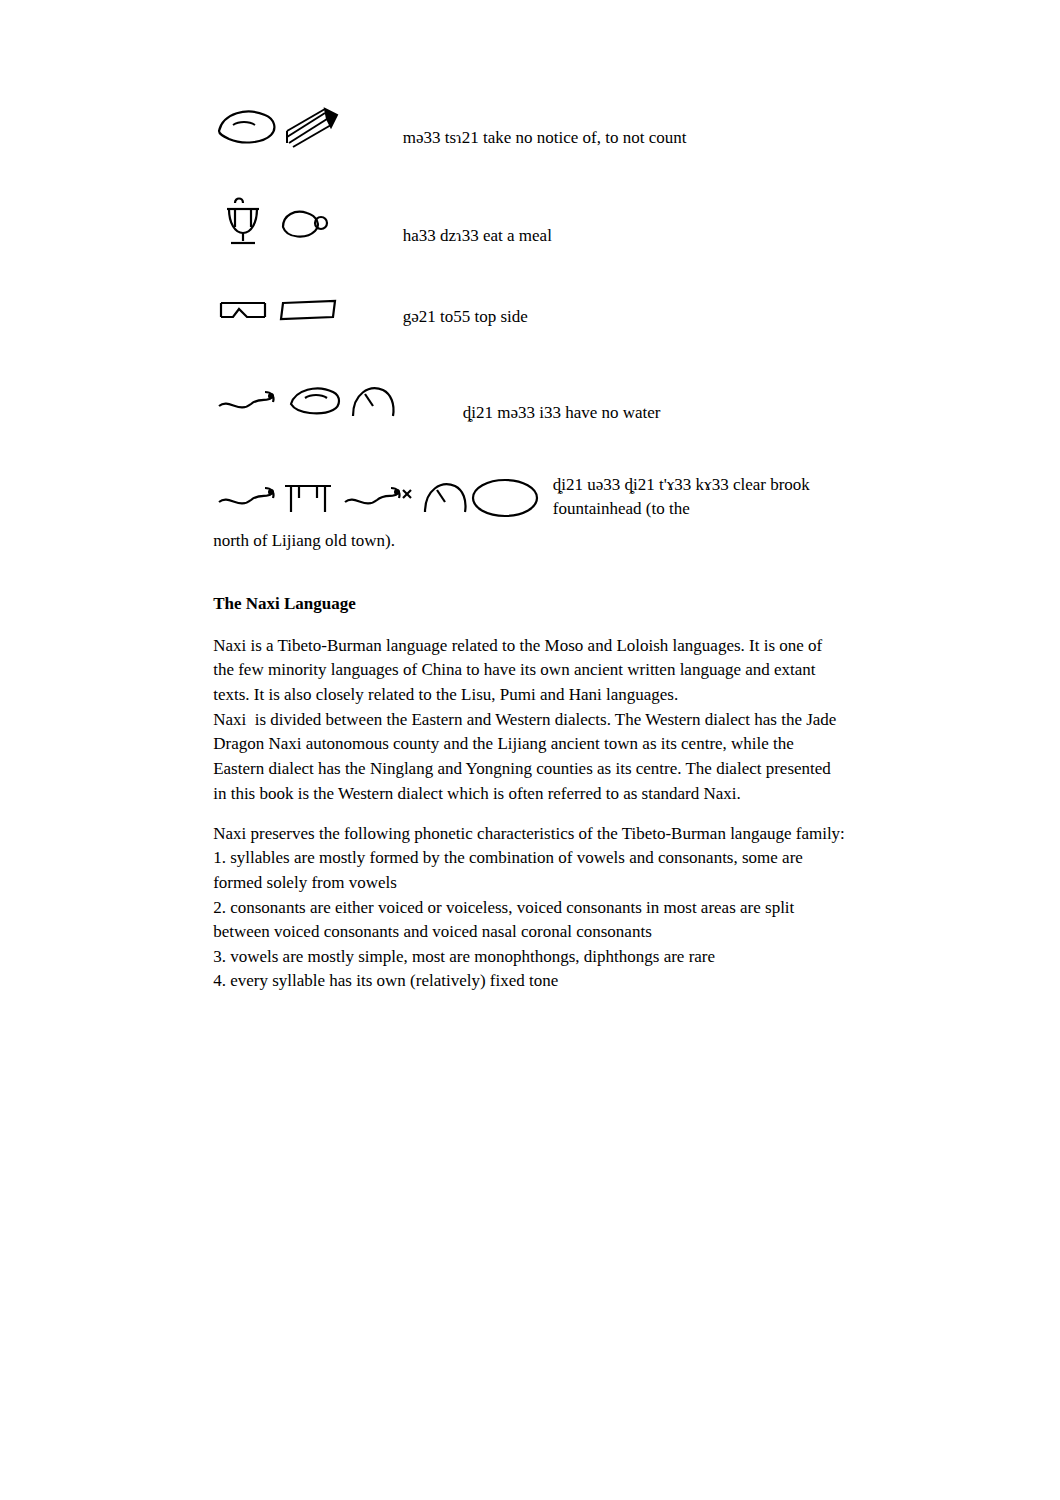mə33 tsɿ21 take no notice of, to not count
ha33 dzɿ33 eat a meal
gə21 to55 top side
ȡi21 mə33 i33 have no water
ȡi21 uə33 ȡi21 t'ɤ33 kɤ33 clear brook fountainhead (to the
north of Lijiang old town).
The Naxi Language
Naxi is a Tibeto-Burman language related to the Moso and Loloish languages. It is one of the few minority languages of China to have its own ancient written language and extant texts. It is also closely related to the Lisu, Pumi and Hani languages.
Naxi is divided between the Eastern and Western dialects. The Western dialect has the Jade Dragon Naxi autonomous county and the Lijiang ancient town as its centre, while the Eastern dialect has the Ninglang and Yongning counties as its centre. The dialect presented in this book is the Western dialect which is often referred to as standard Naxi.
Naxi preserves the following phonetic characteristics of the Tibeto-Burman langauge family:
1. syllables are mostly formed by the combination of vowels and consonants, some are formed solely from vowels
2. consonants are either voiced or voiceless, voiced consonants in most areas are split between voiced consonants and voiced nasal coronal consonants
3. vowels are mostly simple, most are monophthongs, diphthongs are rare
4. every syllable has its own (relatively) fixed tone